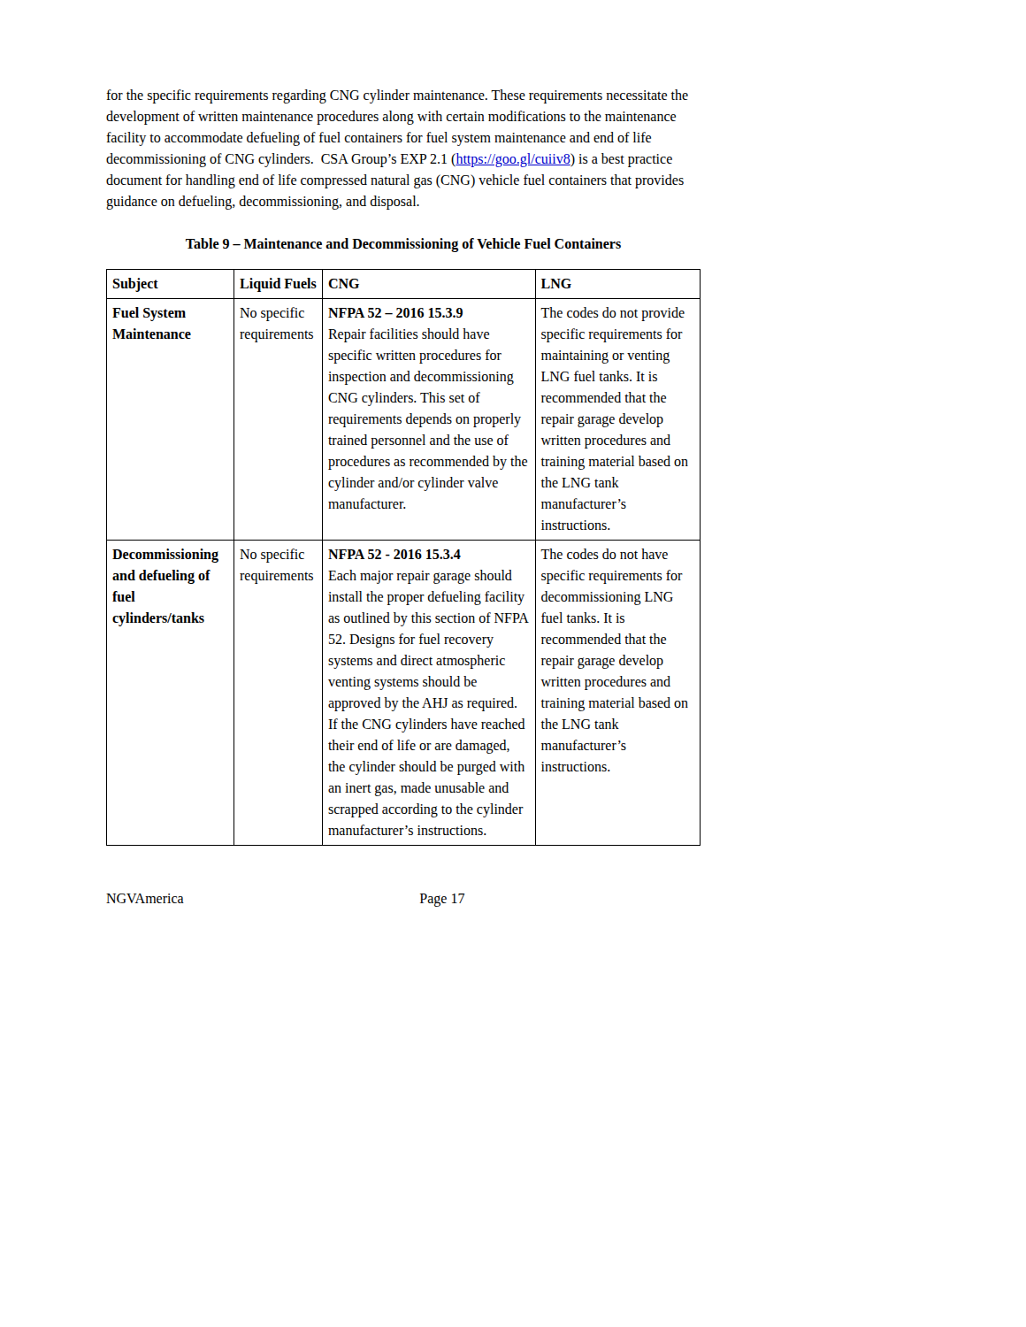for the specific requirements regarding CNG cylinder maintenance. These requirements necessitate the development of written maintenance procedures along with certain modifications to the maintenance facility to accommodate defueling of fuel containers for fuel system maintenance and end of life decommissioning of CNG cylinders. CSA Group’s EXP 2.1 (https://goo.gl/cuiiv8) is a best practice document for handling end of life compressed natural gas (CNG) vehicle fuel containers that provides guidance on defueling, decommissioning, and disposal.
Table 9 – Maintenance and Decommissioning of Vehicle Fuel Containers
| Subject | Liquid Fuels | CNG | LNG |
| --- | --- | --- | --- |
| Fuel System Maintenance | No specific requirements | NFPA 52 – 2016 15.3.9 Repair facilities should have specific written procedures for inspection and decommissioning CNG cylinders. This set of requirements depends on properly trained personnel and the use of procedures as recommended by the cylinder and/or cylinder valve manufacturer. | The codes do not provide specific requirements for maintaining or venting LNG fuel tanks. It is recommended that the repair garage develop written procedures and training material based on the LNG tank manufacturer’s instructions. |
| Decommissioning and defueling of fuel cylinders/tanks | No specific requirements | NFPA 52 - 2016 15.3.4 Each major repair garage should install the proper defueling facility as outlined by this section of NFPA 52. Designs for fuel recovery systems and direct atmospheric venting systems should be approved by the AHJ as required. If the CNG cylinders have reached their end of life or are damaged, the cylinder should be purged with an inert gas, made unusable and scrapped according to the cylinder manufacturer’s instructions. | The codes do not have specific requirements for decommissioning LNG fuel tanks. It is recommended that the repair garage develop written procedures and training material based on the LNG tank manufacturer’s instructions. |
NGVAmerica
Page 17